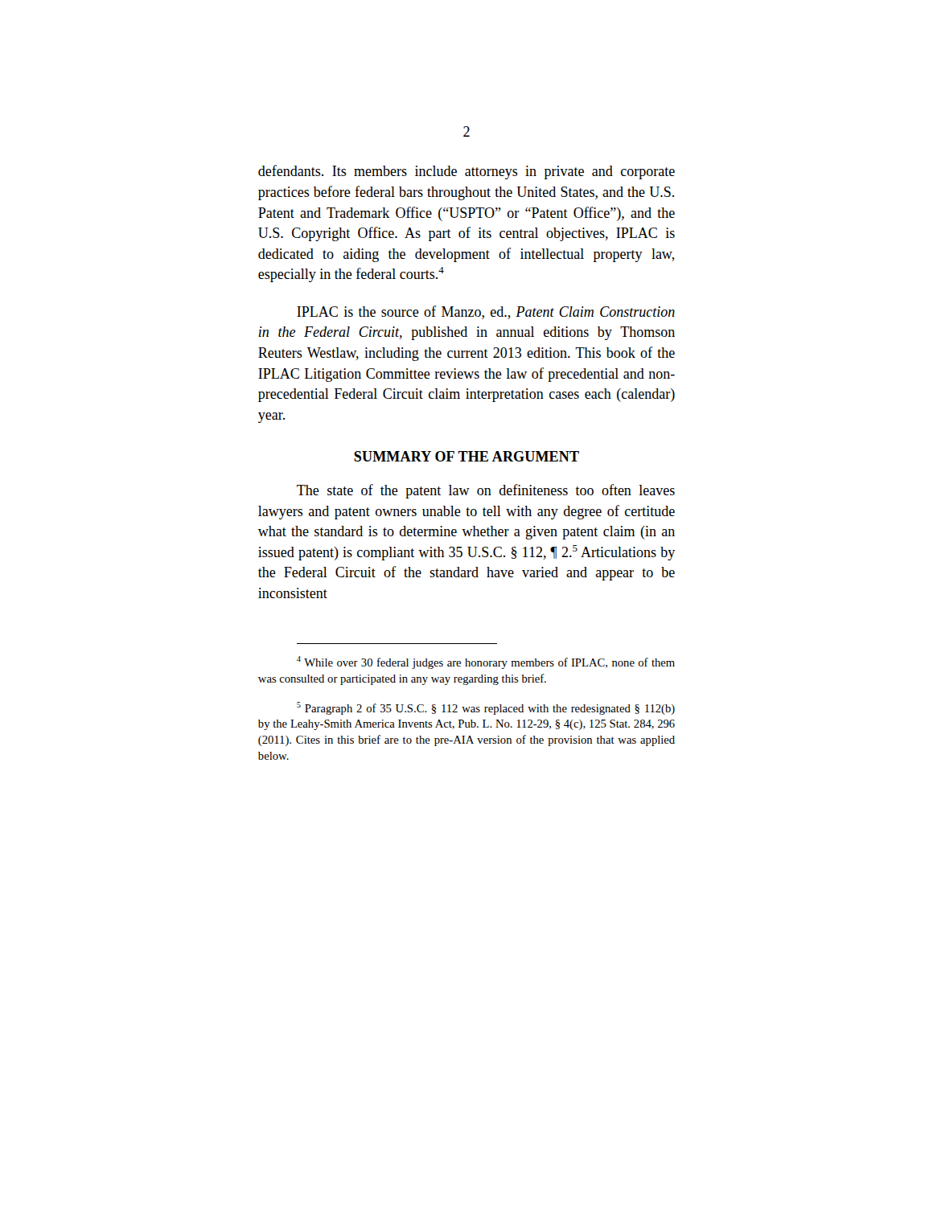2
defendants. Its members include attorneys in private and corporate practices before federal bars throughout the United States, and the U.S. Patent and Trademark Office (“USPTO” or “Patent Office”), and the U.S. Copyright Office. As part of its central objectives, IPLAC is dedicated to aiding the development of intellectual property law, especially in the federal courts.4
IPLAC is the source of Manzo, ed., Patent Claim Construction in the Federal Circuit, published in annual editions by Thomson Reuters Westlaw, including the current 2013 edition. This book of the IPLAC Litigation Committee reviews the law of precedential and non-precedential Federal Circuit claim interpretation cases each (calendar) year.
SUMMARY OF THE ARGUMENT
The state of the patent law on definiteness too often leaves lawyers and patent owners unable to tell with any degree of certitude what the standard is to determine whether a given patent claim (in an issued patent) is compliant with 35 U.S.C. § 112, ¶ 2.5 Articulations by the Federal Circuit of the standard have varied and appear to be inconsistent
4 While over 30 federal judges are honorary members of IPLAC, none of them was consulted or participated in any way regarding this brief.
5 Paragraph 2 of 35 U.S.C. § 112 was replaced with the redesignated § 112(b) by the Leahy-Smith America Invents Act, Pub. L. No. 112-29, § 4(c), 125 Stat. 284, 296 (2011). Cites in this brief are to the pre-AIA version of the provision that was applied below.